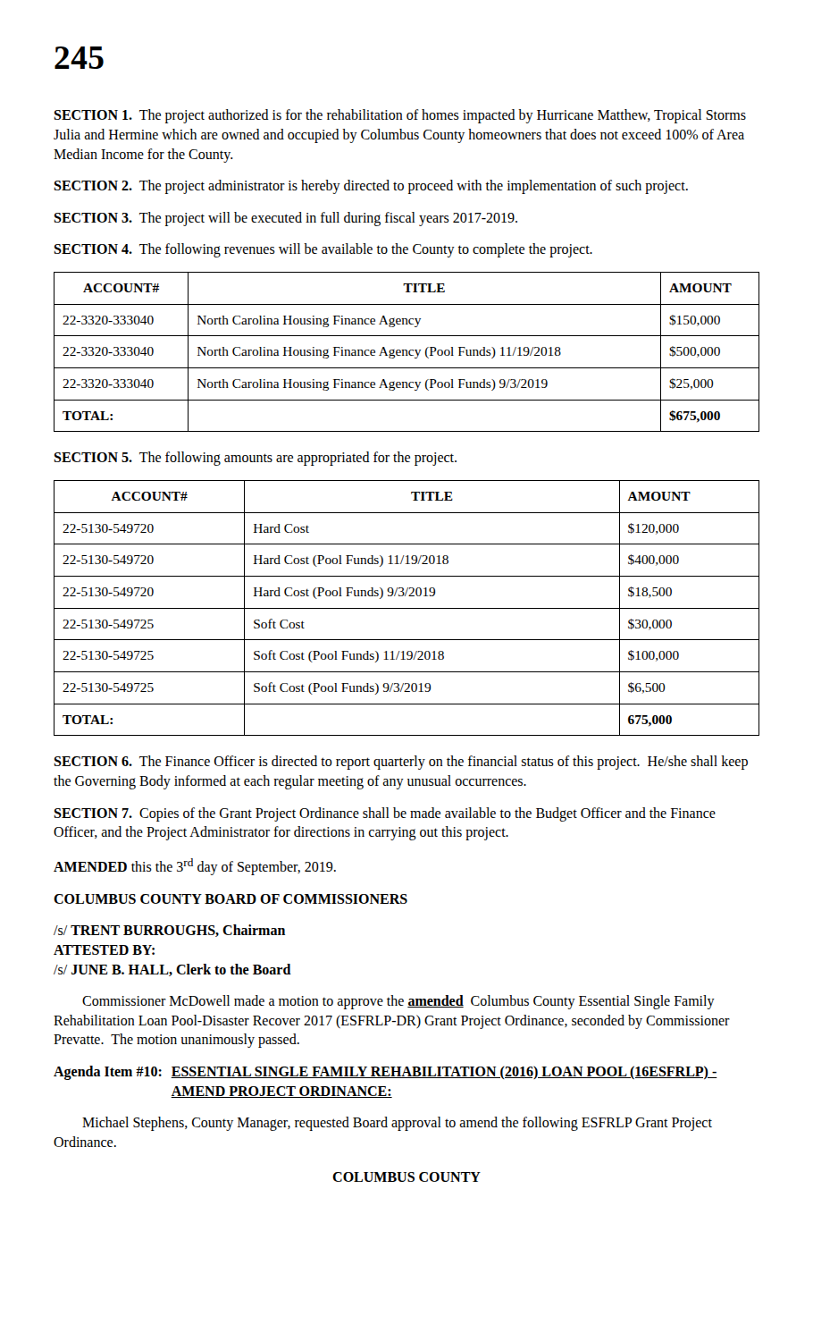245
SECTION 1. The project authorized is for the rehabilitation of homes impacted by Hurricane Matthew, Tropical Storms Julia and Hermine which are owned and occupied by Columbus County homeowners that does not exceed 100% of Area Median Income for the County.
SECTION 2. The project administrator is hereby directed to proceed with the implementation of such project.
SECTION 3. The project will be executed in full during fiscal years 2017-2019.
SECTION 4. The following revenues will be available to the County to complete the project.
| ACCOUNT# | TITLE | AMOUNT |
| --- | --- | --- |
| 22-3320-333040 | North Carolina Housing Finance Agency | $150,000 |
| 22-3320-333040 | North Carolina Housing Finance Agency (Pool Funds) 11/19/2018 | $500,000 |
| 22-3320-333040 | North Carolina Housing Finance Agency (Pool Funds) 9/3/2019 | $25,000 |
| TOTAL: | | $675,000 |
SECTION 5. The following amounts are appropriated for the project.
| ACCOUNT# | TITLE | AMOUNT |
| --- | --- | --- |
| 22-5130-549720 | Hard Cost | $120,000 |
| 22-5130-549720 | Hard Cost (Pool Funds) 11/19/2018 | $400,000 |
| 22-5130-549720 | Hard Cost (Pool Funds) 9/3/2019 | $18,500 |
| 22-5130-549725 | Soft Cost | $30,000 |
| 22-5130-549725 | Soft Cost (Pool Funds) 11/19/2018 | $100,000 |
| 22-5130-549725 | Soft Cost (Pool Funds) 9/3/2019 | $6,500 |
| TOTAL: | | 675,000 |
SECTION 6. The Finance Officer is directed to report quarterly on the financial status of this project. He/she shall keep the Governing Body informed at each regular meeting of any unusual occurrences.
SECTION 7. Copies of the Grant Project Ordinance shall be made available to the Budget Officer and the Finance Officer, and the Project Administrator for directions in carrying out this project.
AMENDED this the 3rd day of September, 2019.
COLUMBUS COUNTY BOARD OF COMMISSIONERS
/s/ TRENT BURROUGHS, Chairman
ATTESTED BY:
/s/ JUNE B. HALL, Clerk to the Board
Commissioner McDowell made a motion to approve the amended Columbus County Essential Single Family Rehabilitation Loan Pool-Disaster Recover 2017 (ESFRLP-DR) Grant Project Ordinance, seconded by Commissioner Prevatte. The motion unanimously passed.
Agenda Item #10: ESSENTIAL SINGLE FAMILY REHABILITATION (2016) LOAN POOL (16ESFRLP) - AMEND PROJECT ORDINANCE:
Michael Stephens, County Manager, requested Board approval to amend the following ESFRLP Grant Project Ordinance.
COLUMBUS COUNTY